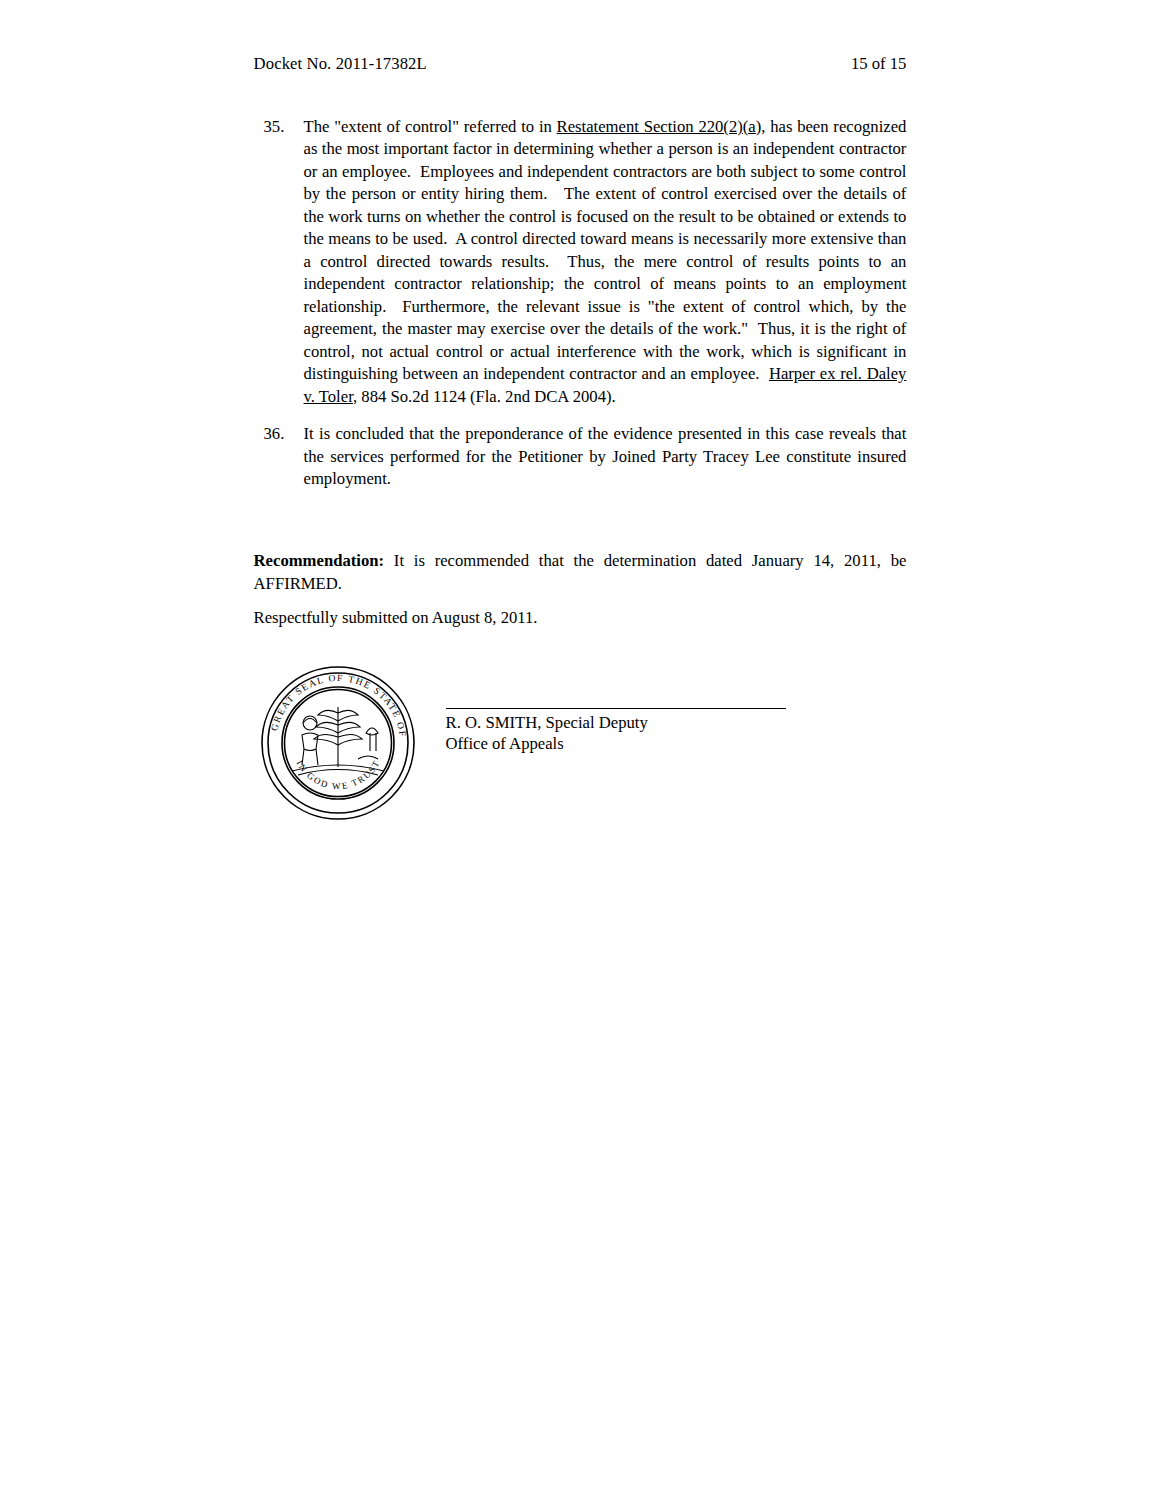Docket No. 2011-17382L
15 of 15
35. The "extent of control" referred to in Restatement Section 220(2)(a), has been recognized as the most important factor in determining whether a person is an independent contractor or an employee. Employees and independent contractors are both subject to some control by the person or entity hiring them. The extent of control exercised over the details of the work turns on whether the control is focused on the result to be obtained or extends to the means to be used. A control directed toward means is necessarily more extensive than a control directed towards results. Thus, the mere control of results points to an independent contractor relationship; the control of means points to an employment relationship. Furthermore, the relevant issue is "the extent of control which, by the agreement, the master may exercise over the details of the work." Thus, it is the right of control, not actual control or actual interference with the work, which is significant in distinguishing between an independent contractor and an employee. Harper ex rel. Daley v. Toler, 884 So.2d 1124 (Fla. 2nd DCA 2004).
36. It is concluded that the preponderance of the evidence presented in this case reveals that the services performed for the Petitioner by Joined Party Tracey Lee constitute insured employment.
Recommendation: It is recommended that the determination dated January 14, 2011, be AFFIRMED.
Respectfully submitted on August 8, 2011.
GREAT SEAL OF THE STATE OF FLORIDA IN GOD WE TRUST
R. O. SMITH, Special Deputy
Office of Appeals